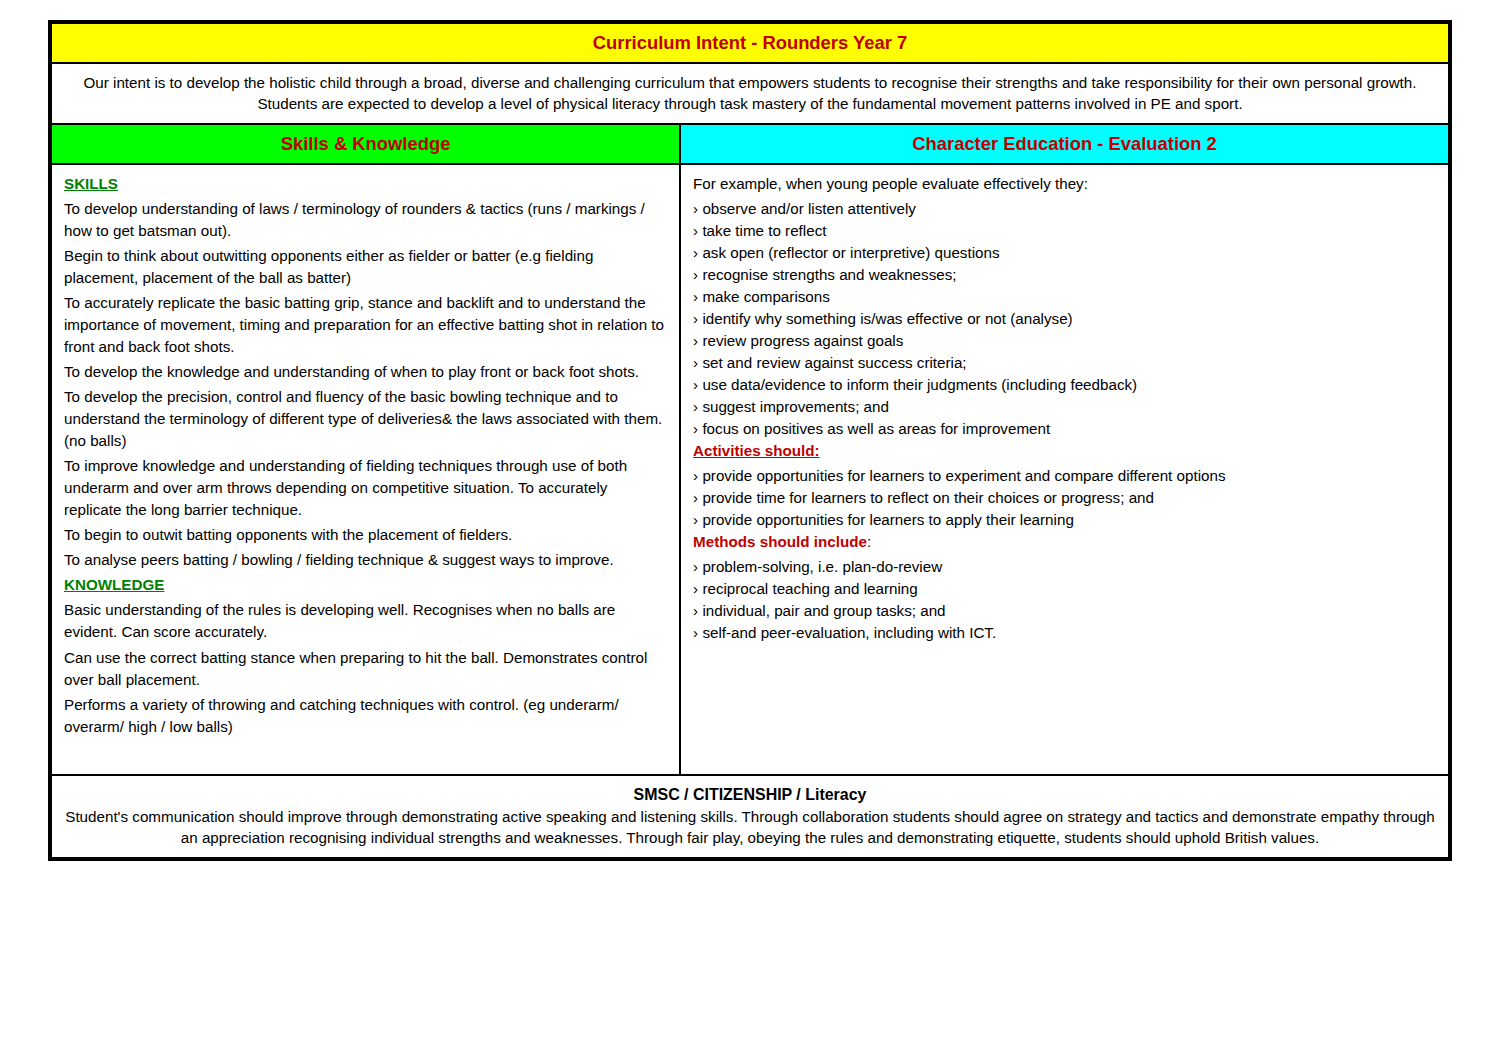| Curriculum Intent - Rounders Year 7 |
| Our intent is to develop the holistic child through a broad, diverse and challenging curriculum that empowers students to recognise their strengths and take responsibility for their own personal growth. Students are expected to develop a level of physical literacy through task mastery of the fundamental movement patterns involved in PE and sport. |
| Skills & Knowledge | Character Education - Evaluation 2 |
| SKILLS To develop understanding of laws / terminology of rounders & tactics (runs / markings / how to get batsman out). Begin to think about outwitting opponents either as fielder or batter (e.g fielding placement, placement of the ball as batter) To accurately replicate the basic batting grip, stance and backlift and to understand the importance of movement, timing and preparation for an effective batting shot in relation to front and back foot shots. To develop the knowledge and understanding of when to play front or back foot shots. To develop the precision, control and fluency of the basic bowling technique and to understand the terminology of different type of deliveries& the laws associated with them. (no balls) To improve knowledge and understanding of fielding techniques through use of both underarm and over arm throws depending on competitive situation. To accurately replicate the long barrier technique. To begin to outwit batting opponents with the placement of fielders. To analyse peers batting / bowling / fielding technique & suggest ways to improve. KNOWLEDGE Basic understanding of the rules is developing well. Recognises when no balls are evident. Can score accurately. Can use the correct batting stance when preparing to hit the ball. Demonstrates control over ball placement. Performs a variety of throwing and catching techniques with control. (eg underarm/ overarm/ high / low balls) | For example, when young people evaluate effectively they: observe and/or listen attentively take time to reflect ask open (reflector or interpretive) questions recognise strengths and weaknesses; make comparisons identify why something is/was effective or not (analyse) review progress against goals set and review against success criteria; use data/evidence to inform their judgments (including feedback) suggest improvements; and focus on positives as well as areas for improvement Activities should: provide opportunities for learners to experiment and compare different options provide time for learners to reflect on their choices or progress; and provide opportunities for learners to apply their learning Methods should include : problem-solving, i.e. plan-do-review reciprocal teaching and learning individual, pair and group tasks; and self-and peer-evaluation, including with ICT. |
| SMSC / CITIZENSHIP / Literacy Student's communication should improve through demonstrating active speaking and listening skills. Through collaboration students should agree on strategy and tactics and demonstrate empathy through an appreciation recognising individual strengths and weaknesses. Through fair play, obeying the rules and demonstrating etiquette, students should uphold British values. |